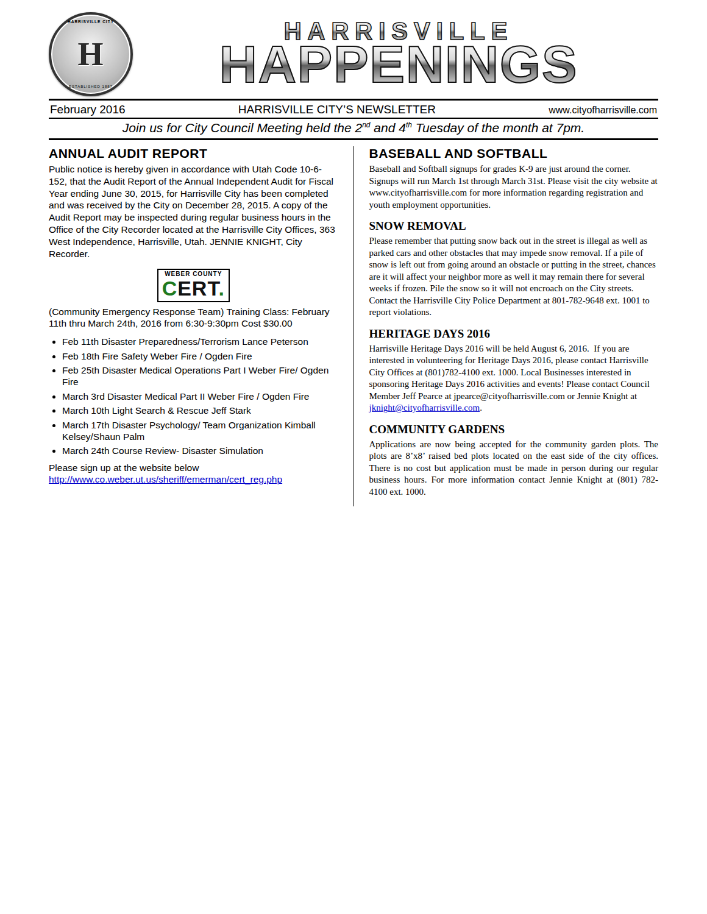HARRISVILLE CITY
H
ESTABLISHED 1887
HARRISVILLE
HAPPENINGS
February 2016 HARRISVILLE CITY’S NEWSLETTER www.cityofharrisville.com
Join us for City Council Meeting held the 2nd and 4th Tuesday of the month at 7pm.
ANNUAL AUDIT REPORT
Public notice is hereby given in accordance with Utah Code 10-6-152, that the Audit Report of the Annual Independent Audit for Fiscal Year ending June 30, 2015, for Harrisville City has been completed and was received by the City on December 28, 2015. A copy of the Audit Report may be inspected during regular business hours in the Office of the City Recorder located at the Harrisville City Offices, 363 West Independence, Harrisville, Utah. JENNIE KNIGHT, City Recorder.
WEBER COUNTY
CERT.
(Community Emergency Response Team) Training Class: February 11th thru March 24th, 2016 from 6:30-9:30pm Cost $30.00
Feb 11th Disaster Preparedness/Terrorism Lance Peterson
Feb 18th Fire Safety Weber Fire / Ogden Fire
Feb 25th Disaster Medical Operations Part I Weber Fire/ Ogden Fire
March 3rd Disaster Medical Part II Weber Fire / Ogden Fire
March 10th Light Search & Rescue Jeff Stark
March 17th Disaster Psychology/ Team Organization Kimball Kelsey/Shaun Palm
March 24th Course Review- Disaster Simulation
Please sign up at the website below
http://www.co.weber.ut.us/sheriff/emerman/cert_reg.php
BASEBALL AND SOFTBALL
Baseball and Softball signups for grades K-9 are just around the corner. Signups will run March 1st through March 31st. Please visit the city website at www.cityofharrisville.com for more information regarding registration and youth employment opportunities.
SNOW REMOVAL
Please remember that putting snow back out in the street is illegal as well as parked cars and other obstacles that may impede snow removal. If a pile of snow is left out from going around an obstacle or putting in the street, chances are it will affect your neighbor more as well it may remain there for several weeks if frozen. Pile the snow so it will not encroach on the City streets. Contact the Harrisville City Police Department at 801-782-9648 ext. 1001 to report violations.
HERITAGE DAYS 2016
Harrisville Heritage Days 2016 will be held August 6, 2016. If you are interested in volunteering for Heritage Days 2016, please contact Harrisville City Offices at (801)782-4100 ext. 1000. Local Businesses interested in sponsoring Heritage Days 2016 activities and events! Please contact Council Member Jeff Pearce at jpearce@cityofharrisville.com or Jennie Knight at jknight@cityofharrisville.com.
COMMUNITY GARDENS
Applications are now being accepted for the community garden plots. The plots are 8’x8’ raised bed plots located on the east side of the city offices. There is no cost but application must be made in person during our regular business hours. For more information contact Jennie Knight at (801) 782- 4100 ext. 1000.